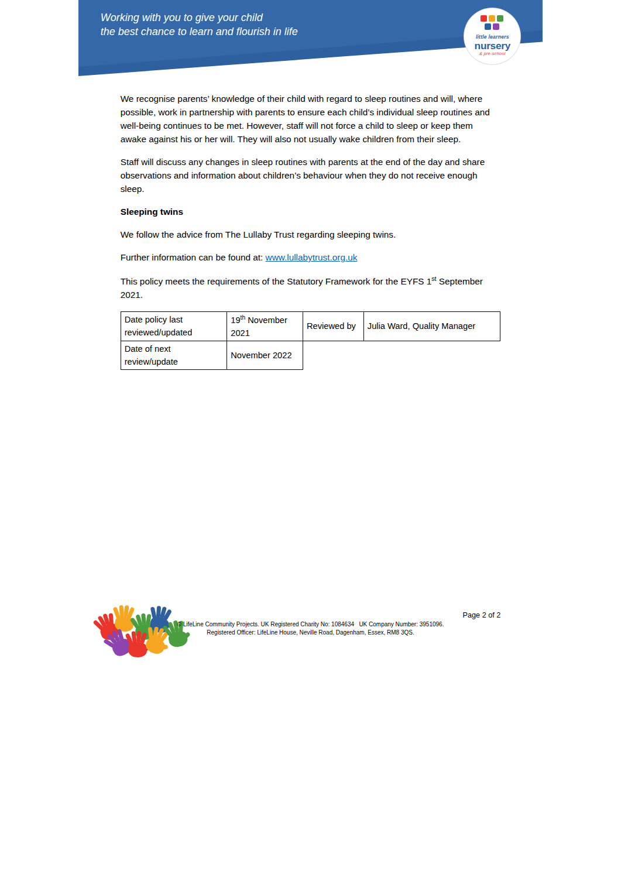Working with you to give your child
the best chance to learn and flourish in life
little learners
nursery
& pre-school
We recognise parents’ knowledge of their child with regard to sleep routines and will, where possible, work in partnership with parents to ensure each child’s individual sleep routines and well-being continues to be met. However, staff will not force a child to sleep or keep them awake against his or her will. They will also not usually wake children from their sleep.
Staff will discuss any changes in sleep routines with parents at the end of the day and share observations and information about children’s behaviour when they do not receive enough sleep.
Sleeping twins
We follow the advice from The Lullaby Trust regarding sleeping twins.
Further information can be found at: www.lullabytrust.org.uk
This policy meets the requirements of the Statutory Framework for the EYFS 1st September 2021.
| Date policy last reviewed/updated | 19 th November 2021 | Reviewed by | Julia Ward, Quality Manager |
| Date of next review/update | November 2022 | | |
Page 2 of 2
© LifeLine Community Projects. UK Registered Charity No: 1084634 UK Company Number: 3951096.
Registered Officer: LifeLine House, Neville Road, Dagenham, Essex, RM8 3QS.